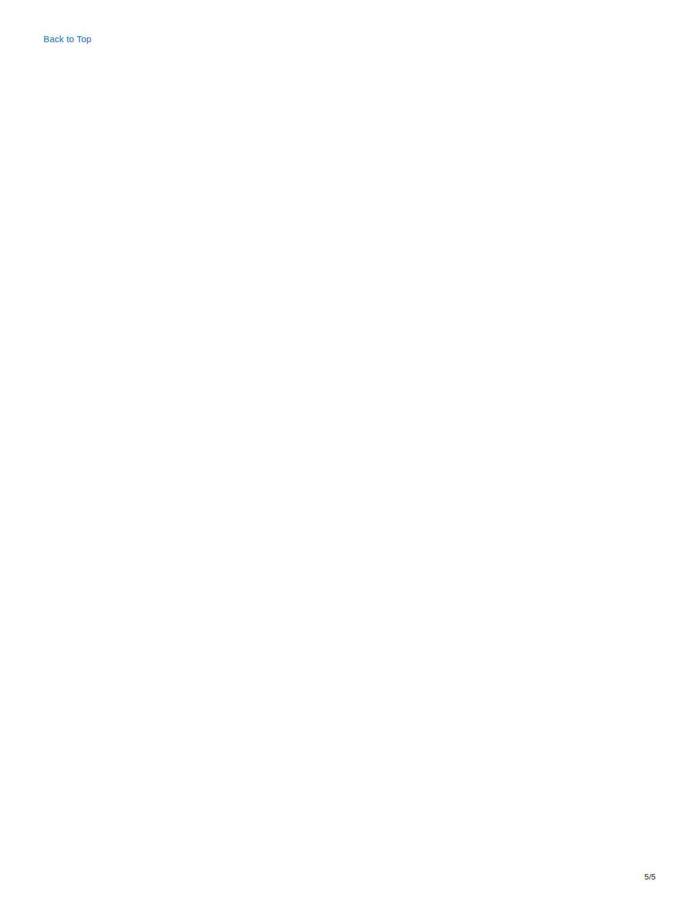Back to Top
5/5